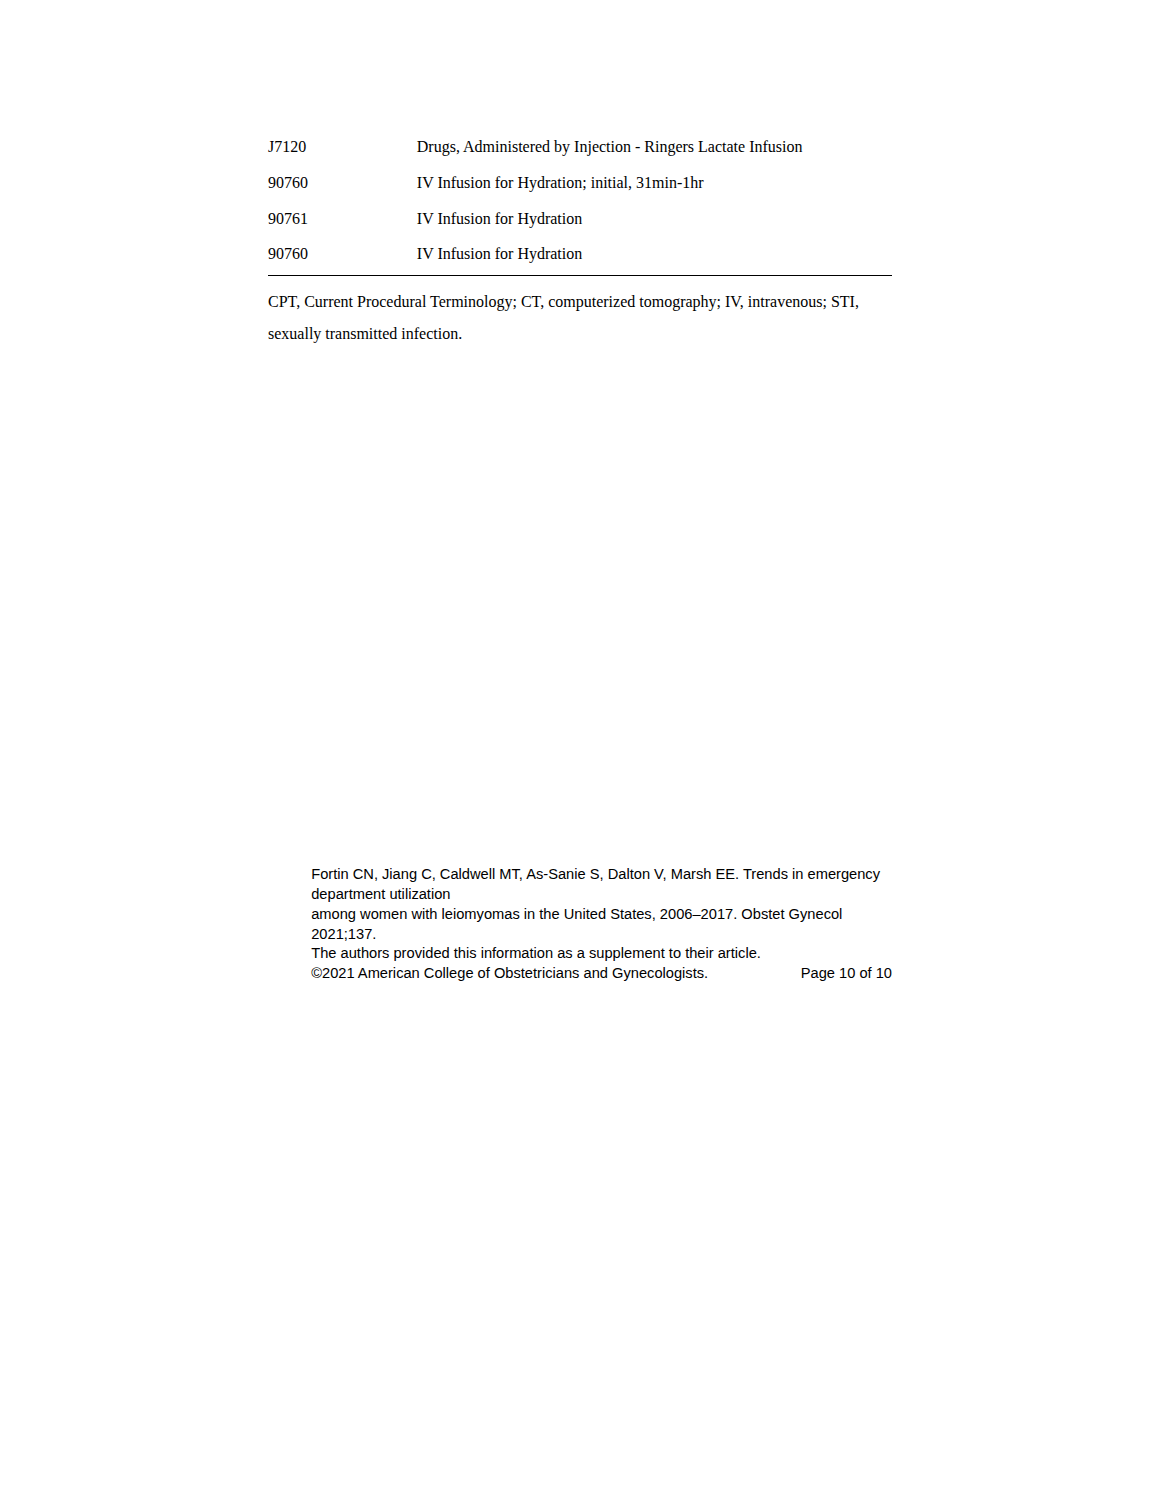| J7120 | Drugs, Administered by Injection - Ringers Lactate Infusion |
| 90760 | IV Infusion for Hydration; initial, 31min-1hr |
| 90761 | IV Infusion for Hydration |
| 90760 | IV Infusion for Hydration |
CPT, Current Procedural Terminology; CT, computerized tomography; IV, intravenous; STI, sexually transmitted infection.
Fortin CN, Jiang C, Caldwell MT, As-Sanie S, Dalton V, Marsh EE. Trends in emergency department utilization
among women with leiomyomas in the United States, 2006–2017. Obstet Gynecol 2021;137.
The authors provided this information as a supplement to their article.
©2021 American College of Obstetricians and Gynecologists.
Page 10 of 10